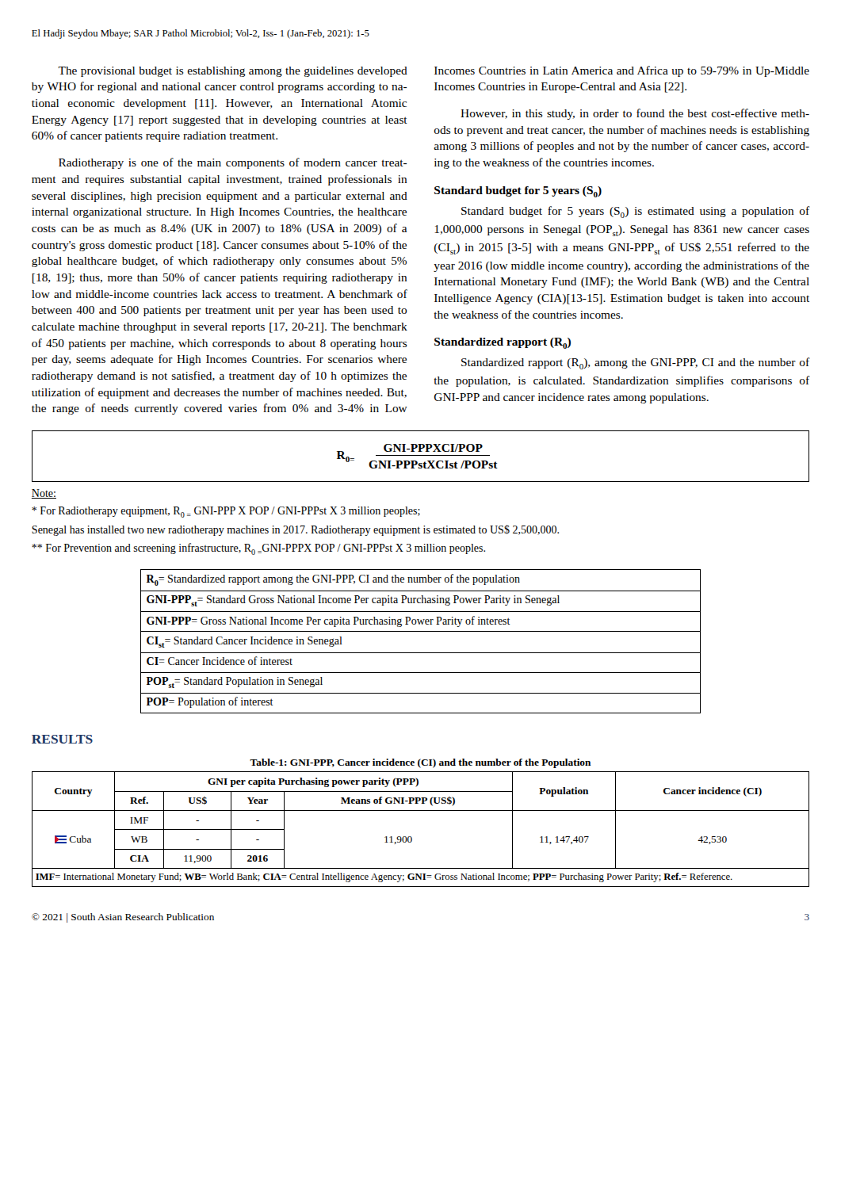El Hadji Seydou Mbaye; SAR J Pathol Microbiol; Vol-2, Iss- 1 (Jan-Feb, 2021): 1-5
The provisional budget is establishing among the guidelines developed by WHO for regional and national cancer control programs according to national economic development [11]. However, an International Atomic Energy Agency [17] report suggested that in developing countries at least 60% of cancer patients require radiation treatment.
Radiotherapy is one of the main components of modern cancer treatment and requires substantial capital investment, trained professionals in several disciplines, high precision equipment and a particular external and internal organizational structure. In High Incomes Countries, the healthcare costs can be as much as 8.4% (UK in 2007) to 18% (USA in 2009) of a country's gross domestic product [18]. Cancer consumes about 5-10% of the global healthcare budget, of which radiotherapy only consumes about 5% [18, 19]; thus, more than 50% of cancer patients requiring radiotherapy in low and middle-income countries lack access to treatment. A benchmark of between 400 and 500 patients per treatment unit per year has been used to calculate machine throughput in several reports [17, 20-21]. The benchmark of 450 patients per machine, which corresponds to about 8 operating hours per day, seems adequate for High Incomes Countries. For scenarios where radiotherapy demand is not satisfied, a treatment day of 10 h optimizes the utilization of equipment and decreases the number of machines needed. But, the range of needs currently covered varies from 0% and 3-4% in Low Incomes Countries in Latin America and Africa up to 59-79% in Up-Middle Incomes Countries in Europe-Central and Asia [22].
However, in this study, in order to found the best cost-effective methods to prevent and treat cancer, the number of machines needs is establishing among 3 millions of peoples and not by the number of cancer cases, according to the weakness of the countries incomes.
Standard budget for 5 years (S0)
Standard budget for 5 years (S0) is estimated using a population of 1,000,000 persons in Senegal (POPst). Senegal has 8361 new cancer cases (CIst) in 2015 [3-5] with a means GNI-PPPst of US$ 2,551 referred to the year 2016 (low middle income country), according the administrations of the International Monetary Fund (IMF); the World Bank (WB) and the Central Intelligence Agency (CIA)[13-15]. Estimation budget is taken into account the weakness of the countries incomes.
Standardized rapport (R0)
Standardized rapport (R0), among the GNI-PPP, CI and the number of the population, is calculated. Standardization simplifies comparisons of GNI-PPP and cancer incidence rates among populations.
R0= GNI-PPPXCI/POP
GNI-PPPstXCIst /POPst
Note:
* For Radiotherapy equipment, R0 = GNI-PPP X POP / GNI-PPPst X 3 million peoples;
Senegal has installed two new radiotherapy machines in 2017. Radiotherapy equipment is estimated to US$ 2,500,000.
** For Prevention and screening infrastructure, R0 =GNI-PPPX POP / GNI-PPPst X 3 million peoples.
| R 0 = Standardized rapport among the GNI-PPP, CI and the number of the population |
| GNI-PPP st = Standard Gross National Income Per capita Purchasing Power Parity in Senegal |
| GNI-PPP = Gross National Income Per capita Purchasing Power Parity of interest |
| CI st = Standard Cancer Incidence in Senegal |
| CI = Cancer Incidence of interest |
| POP st = Standard Population in Senegal |
| POP = Population of interest |
RESULTS
Table-1: GNI-PPP, Cancer incidence (CI) and the number of the Population
| Country | GNI per capita Purchasing power parity (PPP) | Population | Cancer incidence (CI) |
| --- | --- | --- | --- |
| Ref. | US$ | Year | Means of GNI-PPP (US$) |
| Cuba | IMF | - | - | 11,900 | 11, 147,407 | 42,530 |
| WB | - | - |
| CIA | 11,900 | 2016 |
| IMF = International Monetary Fund; WB = World Bank; CIA = Central Intelligence Agency; GNI = Gross National Income; PPP = Purchasing Power Parity; Ref. = Reference. |
© 2021 | South Asian Research Publication 3